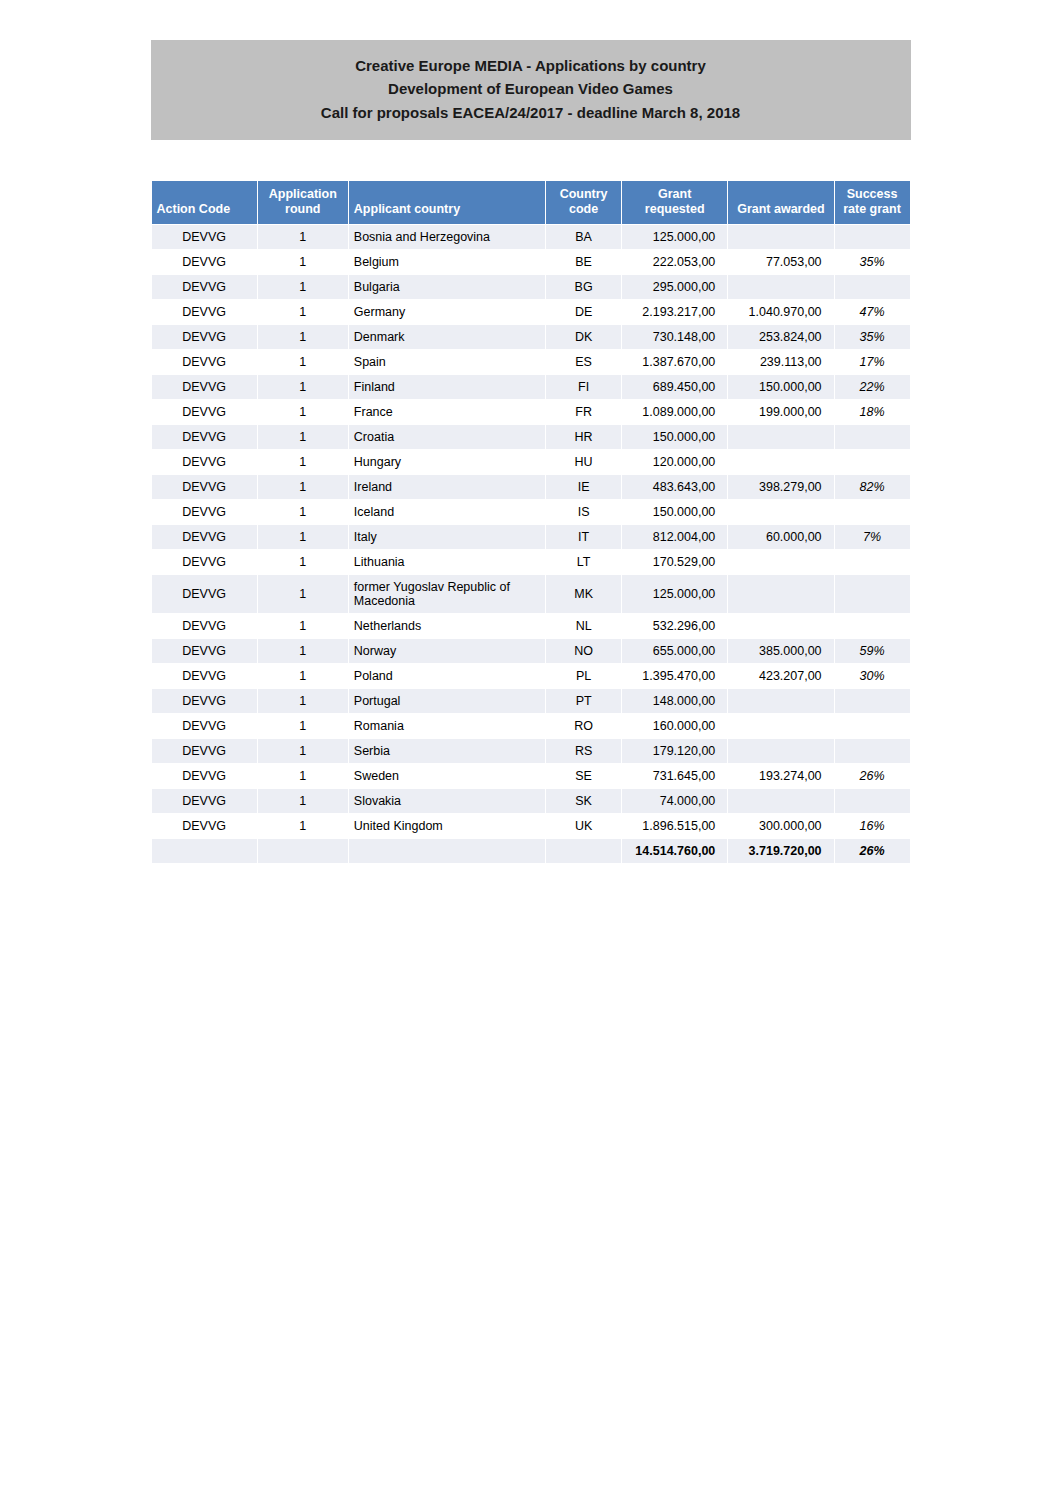Creative Europe MEDIA - Applications by country
Development of European Video Games
Call for proposals EACEA/24/2017 - deadline March 8, 2018
| Action Code | Application round | Applicant country | Country code | Grant requested | Grant awarded | Success rate grant |
| --- | --- | --- | --- | --- | --- | --- |
| DEVVG | 1 | Bosnia and Herzegovina | BA | 125.000,00 | | |
| DEVVG | 1 | Belgium | BE | 222.053,00 | 77.053,00 | 35% |
| DEVVG | 1 | Bulgaria | BG | 295.000,00 | | |
| DEVVG | 1 | Germany | DE | 2.193.217,00 | 1.040.970,00 | 47% |
| DEVVG | 1 | Denmark | DK | 730.148,00 | 253.824,00 | 35% |
| DEVVG | 1 | Spain | ES | 1.387.670,00 | 239.113,00 | 17% |
| DEVVG | 1 | Finland | FI | 689.450,00 | 150.000,00 | 22% |
| DEVVG | 1 | France | FR | 1.089.000,00 | 199.000,00 | 18% |
| DEVVG | 1 | Croatia | HR | 150.000,00 | | |
| DEVVG | 1 | Hungary | HU | 120.000,00 | | |
| DEVVG | 1 | Ireland | IE | 483.643,00 | 398.279,00 | 82% |
| DEVVG | 1 | Iceland | IS | 150.000,00 | | |
| DEVVG | 1 | Italy | IT | 812.004,00 | 60.000,00 | 7% |
| DEVVG | 1 | Lithuania | LT | 170.529,00 | | |
| DEVVG | 1 | former Yugoslav Republic of Macedonia | MK | 125.000,00 | | |
| DEVVG | 1 | Netherlands | NL | 532.296,00 | | |
| DEVVG | 1 | Norway | NO | 655.000,00 | 385.000,00 | 59% |
| DEVVG | 1 | Poland | PL | 1.395.470,00 | 423.207,00 | 30% |
| DEVVG | 1 | Portugal | PT | 148.000,00 | | |
| DEVVG | 1 | Romania | RO | 160.000,00 | | |
| DEVVG | 1 | Serbia | RS | 179.120,00 | | |
| DEVVG | 1 | Sweden | SE | 731.645,00 | 193.274,00 | 26% |
| DEVVG | 1 | Slovakia | SK | 74.000,00 | | |
| DEVVG | 1 | United Kingdom | UK | 1.896.515,00 | 300.000,00 | 16% |
| | | | | 14.514.760,00 | 3.719.720,00 | 26% |